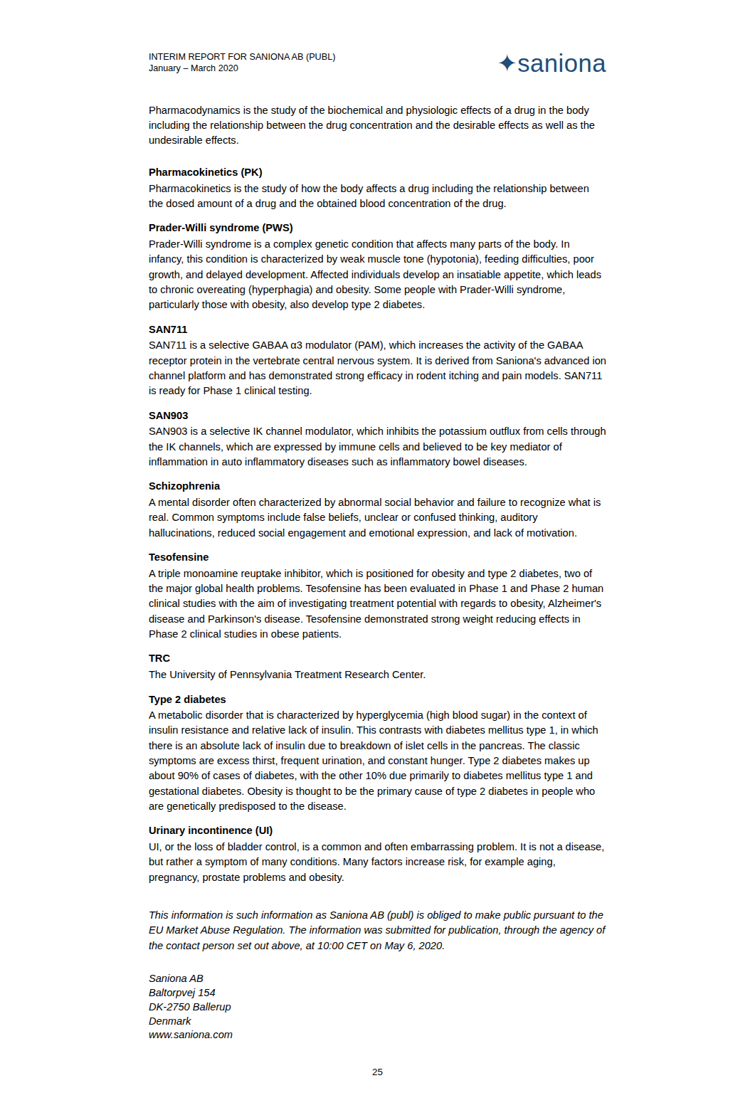INTERIM REPORT FOR SANIONA AB (PUBL)
January – March 2020
✦saniona
Pharmacodynamics is the study of the biochemical and physiologic effects of a drug in the body including the relationship between the drug concentration and the desirable effects as well as the undesirable effects.
Pharmacokinetics (PK)
Pharmacokinetics is the study of how the body affects a drug including the relationship between the dosed amount of a drug and the obtained blood concentration of the drug.
Prader-Willi syndrome (PWS)
Prader-Willi syndrome is a complex genetic condition that affects many parts of the body. In infancy, this condition is characterized by weak muscle tone (hypotonia), feeding difficulties, poor growth, and delayed development. Affected individuals develop an insatiable appetite, which leads to chronic overeating (hyperphagia) and obesity. Some people with Prader-Willi syndrome, particularly those with obesity, also develop type 2 diabetes.
SAN711
SAN711 is a selective GABAA α3 modulator (PAM), which increases the activity of the GABAA receptor protein in the vertebrate central nervous system. It is derived from Saniona's advanced ion channel platform and has demonstrated strong efficacy in rodent itching and pain models. SAN711 is ready for Phase 1 clinical testing.
SAN903
SAN903 is a selective IK channel modulator, which inhibits the potassium outflux from cells through the IK channels, which are expressed by immune cells and believed to be key mediator of inflammation in auto inflammatory diseases such as inflammatory bowel diseases.
Schizophrenia
A mental disorder often characterized by abnormal social behavior and failure to recognize what is real. Common symptoms include false beliefs, unclear or confused thinking, auditory hallucinations, reduced social engagement and emotional expression, and lack of motivation.
Tesofensine
A triple monoamine reuptake inhibitor, which is positioned for obesity and type 2 diabetes, two of the major global health problems. Tesofensine has been evaluated in Phase 1 and Phase 2 human clinical studies with the aim of investigating treatment potential with regards to obesity, Alzheimer's disease and Parkinson's disease. Tesofensine demonstrated strong weight reducing effects in Phase 2 clinical studies in obese patients.
TRC
The University of Pennsylvania Treatment Research Center.
Type 2 diabetes
A metabolic disorder that is characterized by hyperglycemia (high blood sugar) in the context of insulin resistance and relative lack of insulin. This contrasts with diabetes mellitus type 1, in which there is an absolute lack of insulin due to breakdown of islet cells in the pancreas. The classic symptoms are excess thirst, frequent urination, and constant hunger. Type 2 diabetes makes up about 90% of cases of diabetes, with the other 10% due primarily to diabetes mellitus type 1 and gestational diabetes. Obesity is thought to be the primary cause of type 2 diabetes in people who are genetically predisposed to the disease.
Urinary incontinence (UI)
UI, or the loss of bladder control, is a common and often embarrassing problem. It is not a disease, but rather a symptom of many conditions. Many factors increase risk, for example aging, pregnancy, prostate problems and obesity.
This information is such information as Saniona AB (publ) is obliged to make public pursuant to the EU Market Abuse Regulation. The information was submitted for publication, through the agency of the contact person set out above, at 10:00 CET on May 6, 2020.
Saniona AB
Baltorpvej 154
DK-2750 Ballerup
Denmark
www.saniona.com
25